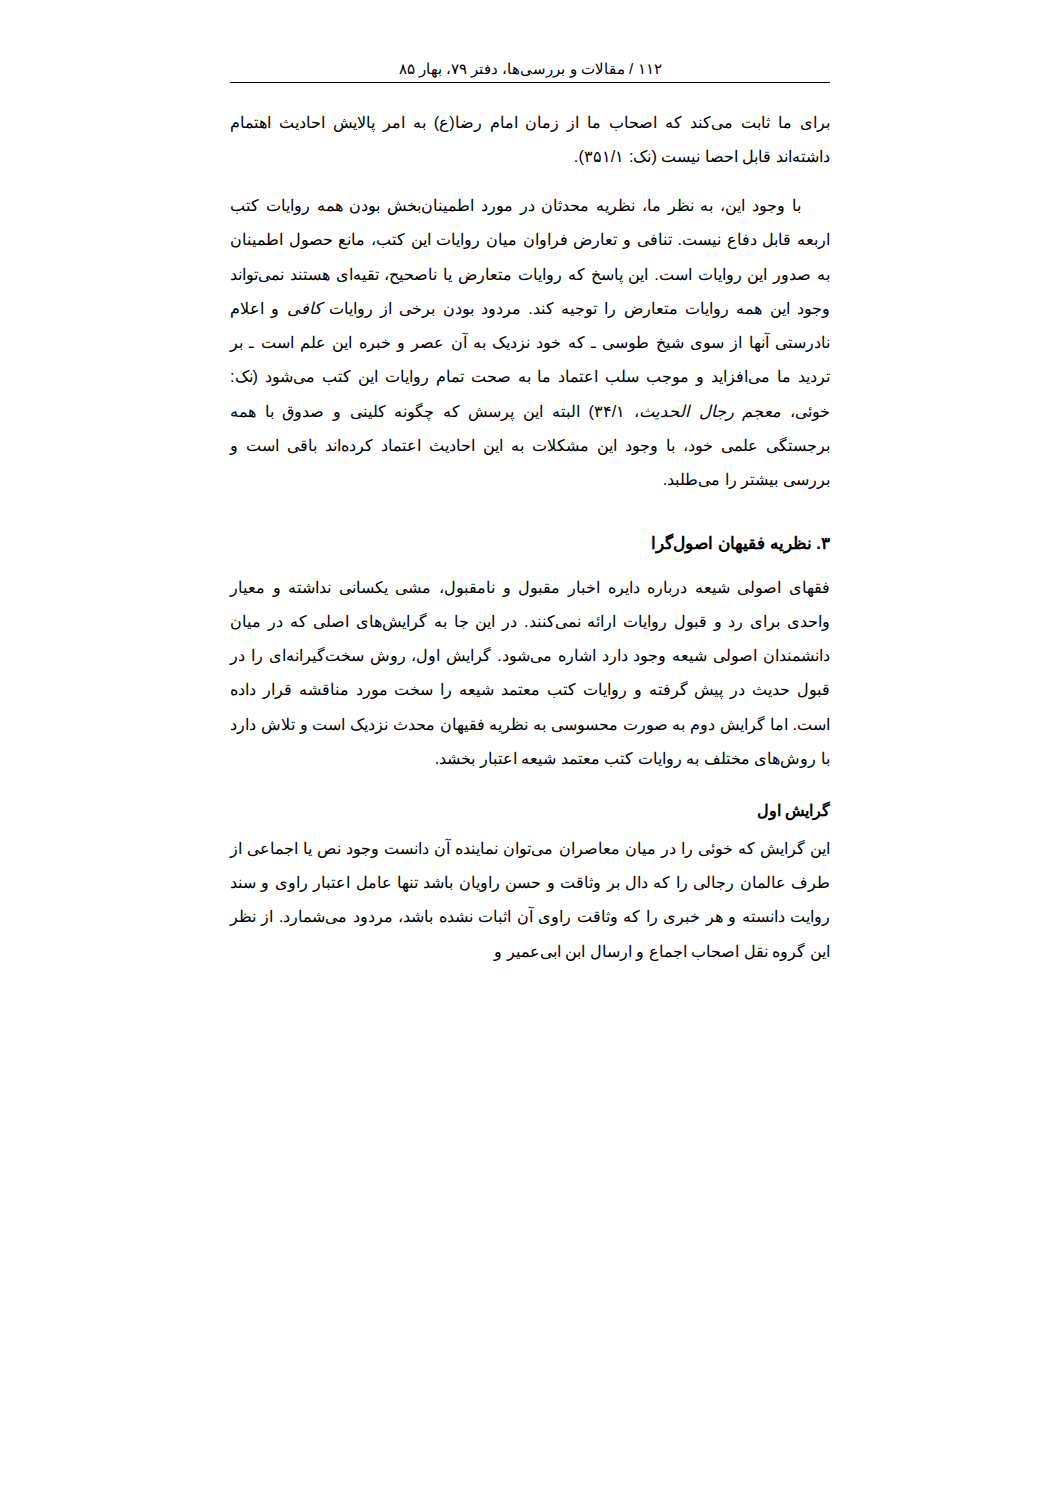۱۱۲ / مقالات و بررسی‌ها، دفتر ۷۹، بهار ۸۵
برای ما ثابت می‌کند که اصحاب ما از زمان امام رضا(ع) به امر پالایش احادیث اهتمام داشته‌اند قابل احصا نیست (نک‌: ۳۵۱/۱).
با وجود این، به نظر ما، نظریه محدثان در مورد اطمینان‌بخش بودن همه روایات کتب اربعه قابل دفاع نیست. تنافی و تعارض فراوان میان روایات این کتب، مانع حصول اطمینان به صدور این روایات است. این پاسخ که روایات متعارض یا ناصحیح، تقیه‌ای هستند نمی‌تواند وجود این همه روایات متعارض را توجیه کند. مردود بودن برخی از روایات کافی و اعلام نادرستی آنها از سوی شیخ طوسی ـ که خود نزدیک به آن عصر و خبره این علم است ـ بر تردید ما می‌افزاید و موجب سلب اعتماد ما به صحت تمام روایات این کتب می‌شود (نک‌: خوئی، معجم رجال الحدیث، ۳۴/۱) البته این پرسش که چگونه کلینی و صدوق با همه برجستگی علمی خود، با وجود این مشکلات به این احادیث اعتماد کرده‌اند باقی است و بررسی بیشتر را می‌طلبد.
۳. نظریه فقیهان اصول‌گرا
فقهای اصولی شیعه درباره دایره اخبار مقبول و نامقبول، مشی یکسانی نداشته و معیار واحدی برای رد و قبول روایات ارائه نمی‌کنند. در این جا به گرایش‌های اصلی که در میان دانشمندان اصولی شیعه وجود دارد اشاره می‌شود. گرایش اول، روش سخت‌گیرانه‌ای را در قبول حدیث در پیش گرفته و روایات کتب معتمد شیعه را سخت مورد مناقشه قرار داده است. اما گرایش دوم به صورت محسوسی به نظریه فقیهان محدث نزدیک است و تلاش دارد با روش‌های مختلف به روایات کتب معتمد شیعه اعتبار بخشد.
گرایش اول
این گرایش که خوئی را در میان معاصران می‌توان نماینده آن دانست وجود نص یا اجماعی از طرف عالمان رجالی را که دال بر وثاقت و حسن راویان باشد تنها عامل اعتبار راوی و سند روایت دانسته و هر خبری را که وثاقت راوی آن اثبات نشده باشد، مردود می‌شمارد. از نظر این گروه نقل اصحاب اجماع و ارسال ابن ابی‌عمیر و